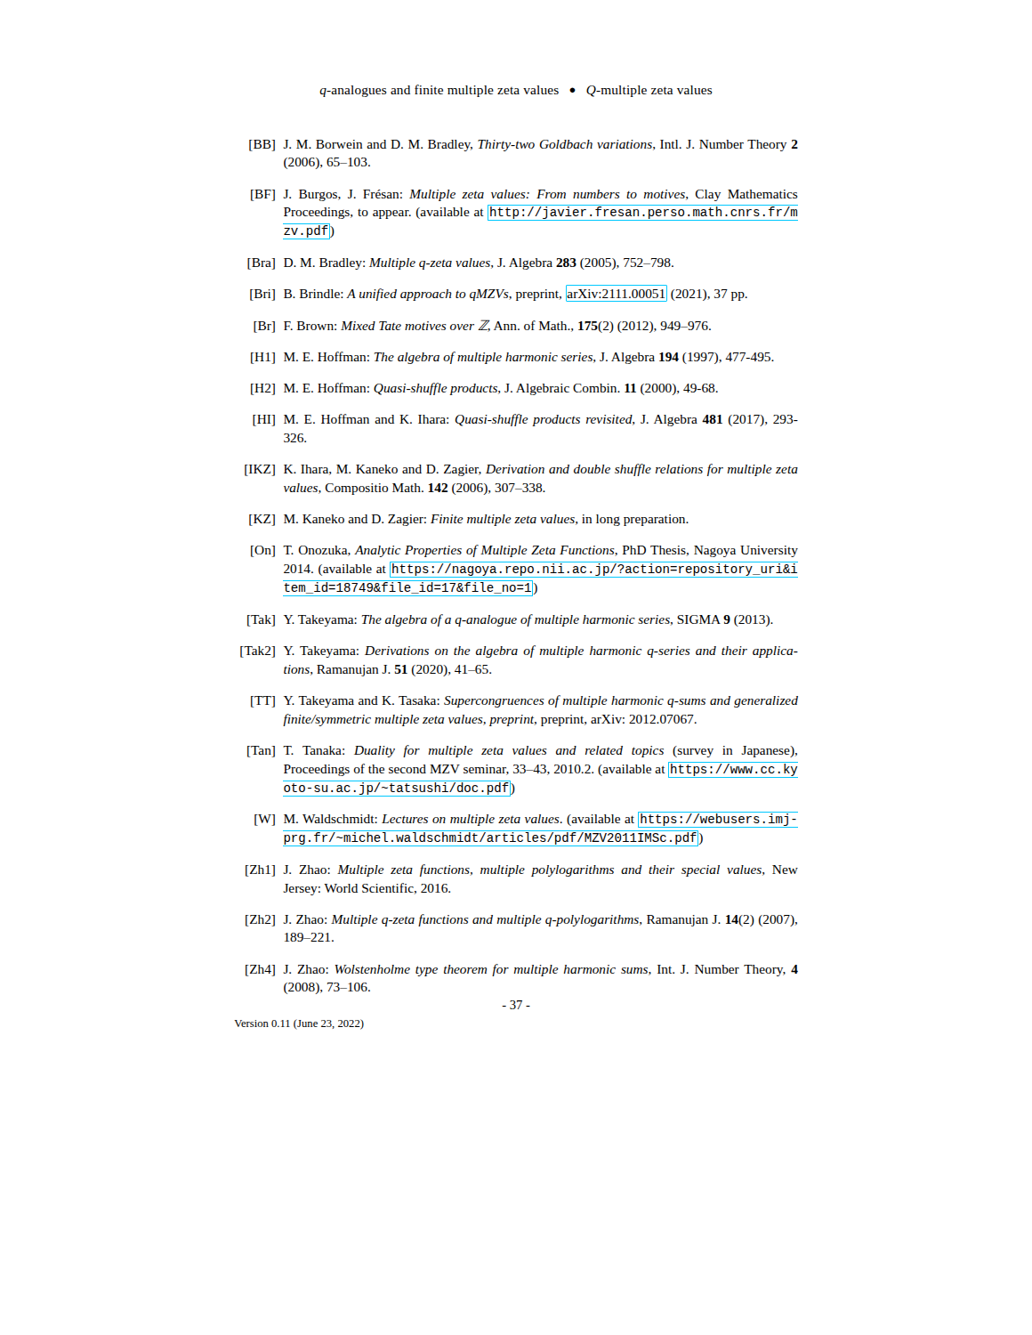q-analogues and finite multiple zeta values ● Q-multiple zeta values
[BB] J. M. Borwein and D. M. Bradley, Thirty-two Goldbach variations, Intl. J. Number Theory 2 (2006), 65–103.
[BF] J. Burgos, J. Frésan: Multiple zeta values: From numbers to motives, Clay Mathematics Proceedings, to appear. (available at http://javier.fresan.perso.math.cnrs.fr/mzv.pdf)
[Bra] D. M. Bradley: Multiple q-zeta values, J. Algebra 283 (2005), 752–798.
[Bri] B. Brindle: A unified approach to qMZVs, preprint, arXiv:2111.00051 (2021), 37 pp.
[Br] F. Brown: Mixed Tate motives over ℤ, Ann. of Math., 175(2) (2012), 949–976.
[H1] M. E. Hoffman: The algebra of multiple harmonic series, J. Algebra 194 (1997), 477-495.
[H2] M. E. Hoffman: Quasi-shuffle products, J. Algebraic Combin. 11 (2000), 49-68.
[HI] M. E. Hoffman and K. Ihara: Quasi-shuffle products revisited, J. Algebra 481 (2017), 293-326.
[IKZ] K. Ihara, M. Kaneko and D. Zagier, Derivation and double shuffle relations for multiple zeta values, Compositio Math. 142 (2006), 307–338.
[KZ] M. Kaneko and D. Zagier: Finite multiple zeta values, in long preparation.
[On] T. Onozuka, Analytic Properties of Multiple Zeta Functions, PhD Thesis, Nagoya University 2014. (available at https://nagoya.repo.nii.ac.jp/?action=repository_uri&item_id=18749&file_id=17&file_no=1)
[Tak] Y. Takeyama: The algebra of a q-analogue of multiple harmonic series, SIGMA 9 (2013).
[Tak2] Y. Takeyama: Derivations on the algebra of multiple harmonic q-series and their applications, Ramanujan J. 51 (2020), 41–65.
[TT] Y. Takeyama and K. Tasaka: Supercongruences of multiple harmonic q-sums and generalized finite/symmetric multiple zeta values, preprint, preprint, arXiv: 2012.07067.
[Tan] T. Tanaka: Duality for multiple zeta values and related topics (survey in Japanese), Proceedings of the second MZV seminar, 33–43, 2010.2. (available at https://www.cc.kyoto-su.ac.jp/~tatsushi/doc.pdf)
[W] M. Waldschmidt: Lectures on multiple zeta values. (available at https://webusers.imj-prg.fr/~michel.waldschmidt/articles/pdf/MZV2011IMSc.pdf)
[Zh1] J. Zhao: Multiple zeta functions, multiple polylogarithms and their special values, New Jersey: World Scientific, 2016.
[Zh2] J. Zhao: Multiple q-zeta functions and multiple q-polylogarithms, Ramanujan J. 14(2) (2007), 189–221.
[Zh4] J. Zhao: Wolstenholme type theorem for multiple harmonic sums, Int. J. Number Theory, 4 (2008), 73–106.
- 37 -
Version 0.11 (June 23, 2022)